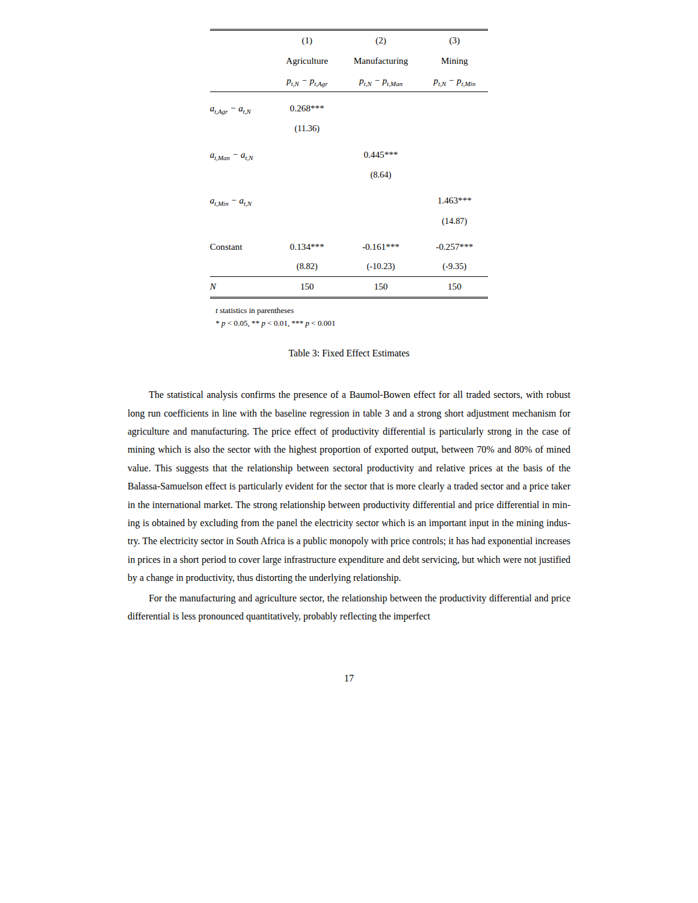| | (1) | (2) | (3) |
| --- | --- | --- | --- |
| | Agriculture | Manufacturing | Mining |
| | p t,N − p t,Agr | p t,N − p t,Man | p t,N − p t,Min |
| a t,Agr − a t,N | 0.268*** | | |
| | (11.36) | | |
| a t,Man − a t,N | | 0.445*** | |
| | | (8.64) | |
| a t,Min − a t,N | | | 1.463*** |
| | | | (14.87) |
| Constant | 0.134*** | -0.161*** | -0.257*** |
| | (8.82) | (-10.23) | (-9.35) |
| N | 150 | 150 | 150 |
t statistics in parentheses
* p < 0.05, ** p < 0.01, *** p < 0.001
Table 3: Fixed Effect Estimates
The statistical analysis confirms the presence of a Baumol-Bowen effect for all traded sectors, with robust long run coefficients in line with the baseline regression in table 3 and a strong short adjustment mechanism for agriculture and manufacturing. The price effect of productivity differential is particularly strong in the case of mining which is also the sector with the highest proportion of exported output, between 70% and 80% of mined value. This suggests that the relationship between sectoral productivity and relative prices at the basis of the Balassa-Samuelson effect is particularly evident for the sector that is more clearly a traded sector and a price taker in the international market. The strong relationship between productivity differential and price differential in mining is obtained by excluding from the panel the electricity sector which is an important input in the mining industry. The electricity sector in South Africa is a public monopoly with price controls; it has had exponential increases in prices in a short period to cover large infrastructure expenditure and debt servicing, but which were not justified by a change in productivity, thus distorting the underlying relationship.
For the manufacturing and agriculture sector, the relationship between the productivity differential and price differential is less pronounced quantitatively, probably reflecting the imperfect
17